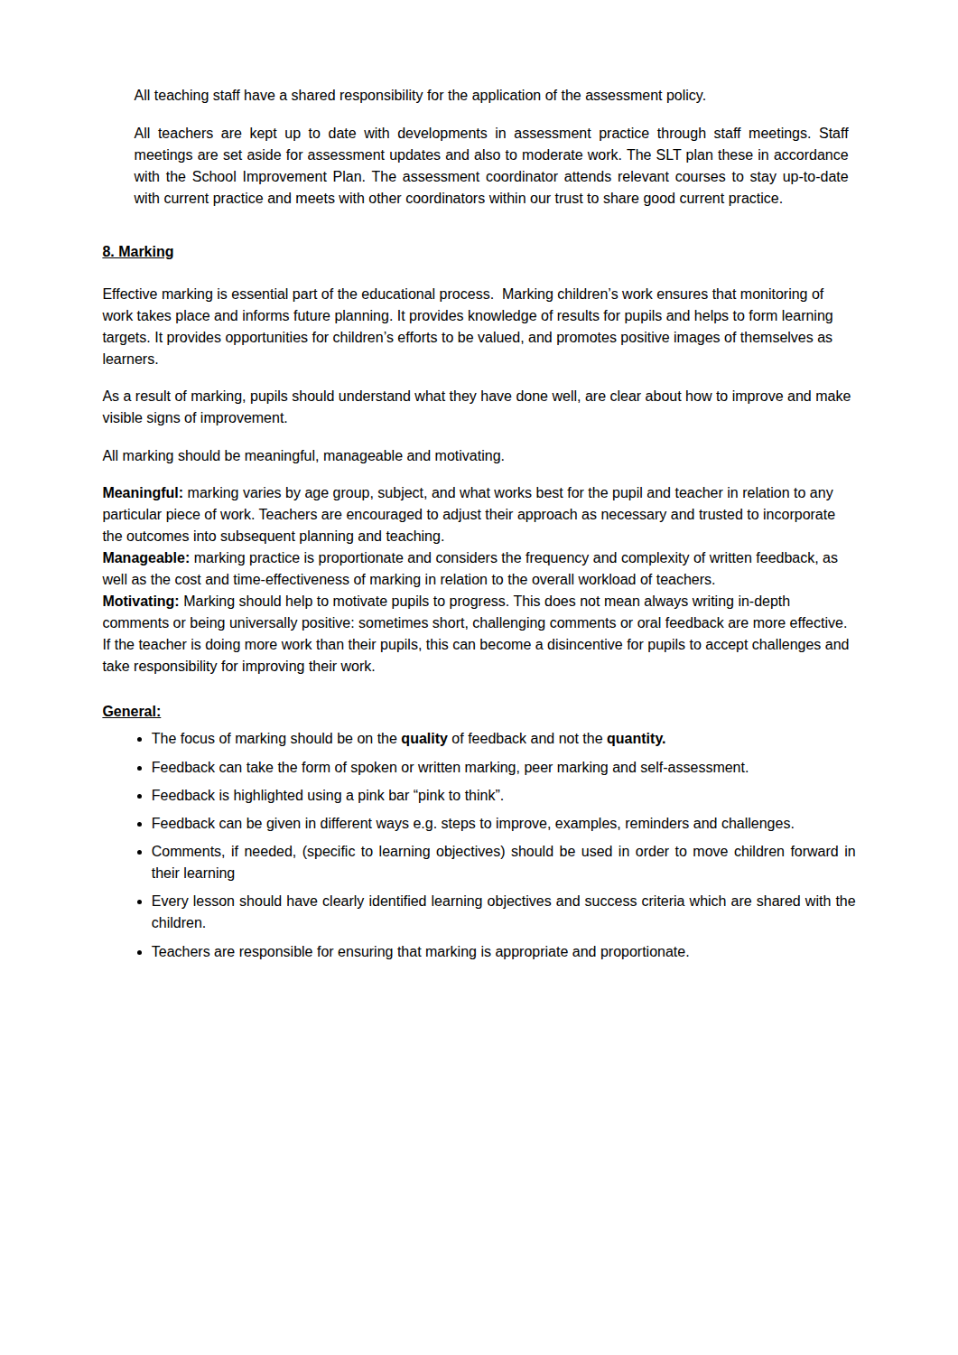All teaching staff have a shared responsibility for the application of the assessment policy.
All teachers are kept up to date with developments in assessment practice through staff meetings. Staff meetings are set aside for assessment updates and also to moderate work. The SLT plan these in accordance with the School Improvement Plan. The assessment coordinator attends relevant courses to stay up-to-date with current practice and meets with other coordinators within our trust to share good current practice.
8. Marking
Effective marking is essential part of the educational process. Marking children’s work ensures that monitoring of work takes place and informs future planning. It provides knowledge of results for pupils and helps to form learning targets. It provides opportunities for children’s efforts to be valued, and promotes positive images of themselves as learners.
As a result of marking, pupils should understand what they have done well, are clear about how to improve and make visible signs of improvement.
All marking should be meaningful, manageable and motivating.
Meaningful: marking varies by age group, subject, and what works best for the pupil and teacher in relation to any particular piece of work. Teachers are encouraged to adjust their approach as necessary and trusted to incorporate the outcomes into subsequent planning and teaching.
Manageable: marking practice is proportionate and considers the frequency and complexity of written feedback, as well as the cost and time-effectiveness of marking in relation to the overall workload of teachers.
Motivating: Marking should help to motivate pupils to progress. This does not mean always writing in-depth comments or being universally positive: sometimes short, challenging comments or oral feedback are more effective. If the teacher is doing more work than their pupils, this can become a disincentive for pupils to accept challenges and take responsibility for improving their work.
General:
The focus of marking should be on the quality of feedback and not the quantity.
Feedback can take the form of spoken or written marking, peer marking and self-assessment.
Feedback is highlighted using a pink bar “pink to think”.
Feedback can be given in different ways e.g. steps to improve, examples, reminders and challenges.
Comments, if needed, (specific to learning objectives) should be used in order to move children forward in their learning
Every lesson should have clearly identified learning objectives and success criteria which are shared with the children.
Teachers are responsible for ensuring that marking is appropriate and proportionate.